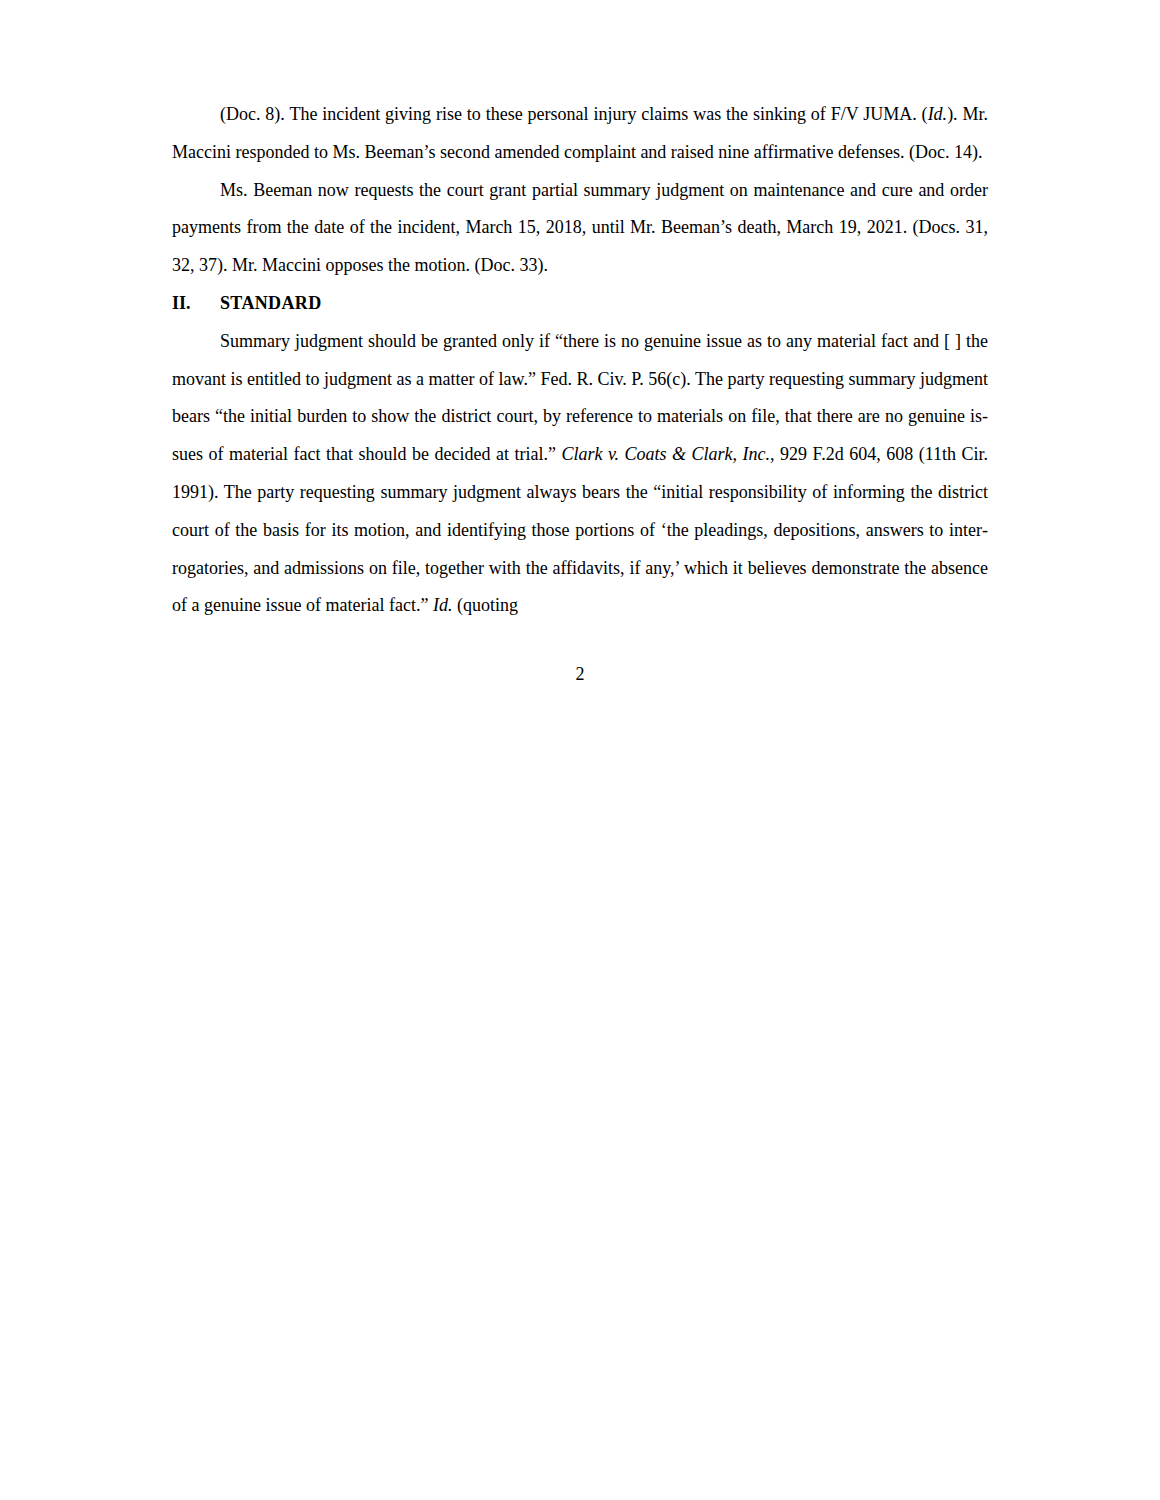(Doc. 8). The incident giving rise to these personal injury claims was the sinking of F/V JUMA. (Id.). Mr. Maccini responded to Ms. Beeman’s second amended complaint and raised nine affirmative defenses. (Doc. 14).
Ms. Beeman now requests the court grant partial summary judgment on maintenance and cure and order payments from the date of the incident, March 15, 2018, until Mr. Beeman’s death, March 19, 2021. (Docs. 31, 32, 37). Mr. Maccini opposes the motion. (Doc. 33).
II. STANDARD
Summary judgment should be granted only if “there is no genuine issue as to any material fact and [ ] the movant is entitled to judgment as a matter of law.” Fed. R. Civ. P. 56(c). The party requesting summary judgment bears “the initial burden to show the district court, by reference to materials on file, that there are no genuine issues of material fact that should be decided at trial.” Clark v. Coats & Clark, Inc., 929 F.2d 604, 608 (11th Cir. 1991). The party requesting summary judgment always bears the “initial responsibility of informing the district court of the basis for its motion, and identifying those portions of ‘the pleadings, depositions, answers to interrogatories, and admissions on file, together with the affidavits, if any,’ which it believes demonstrate the absence of a genuine issue of material fact.” Id. (quoting
2